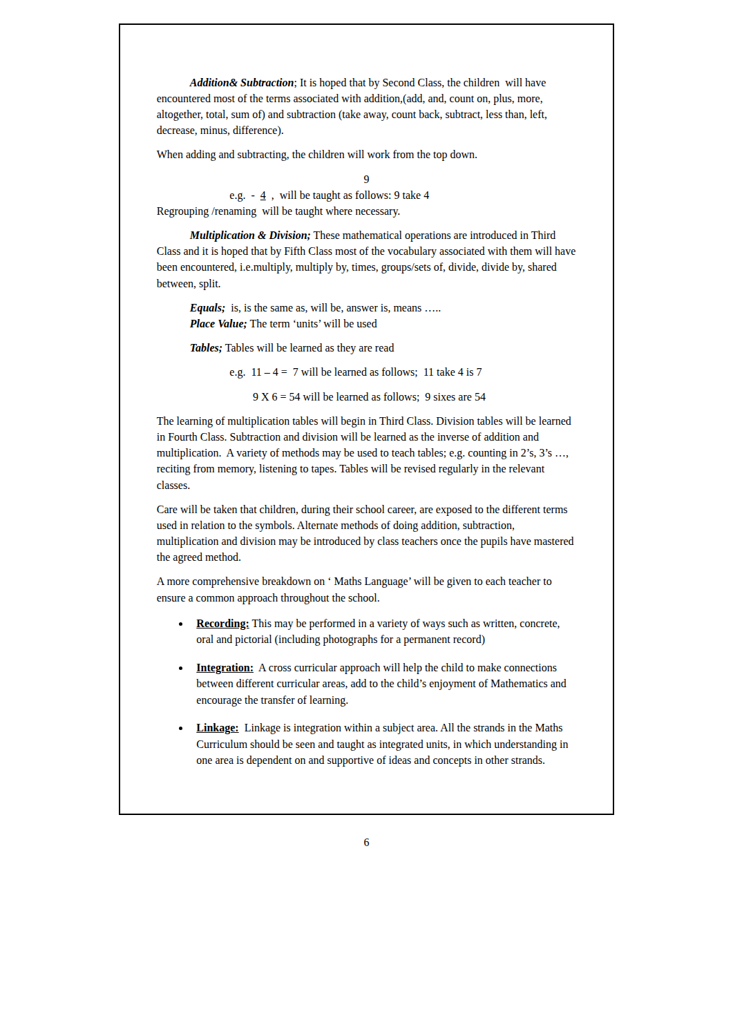Addition& Subtraction; It is hoped that by Second Class, the children will have encountered most of the terms associated with addition,(add, and, count on, plus, more, altogether, total, sum of) and subtraction (take away, count back, subtract, less than, left, decrease, minus, difference).
When adding and subtracting, the children will work from the top down.
9
e.g. - 4 , will be taught as follows: 9 take 4
Regrouping /renaming will be taught where necessary.
Multiplication & Division; These mathematical operations are introduced in Third Class and it is hoped that by Fifth Class most of the vocabulary associated with them will have been encountered, i.e.multiply, multiply by, times, groups/sets of, divide, divide by, shared between, split.
Equals; is, is the same as, will be, answer is, means …..
Place Value; The term ‘units’ will be used
Tables; Tables will be learned as they are read
e.g. 11 – 4 = 7 will be learned as follows; 11 take 4 is 7
9 X 6 = 54 will be learned as follows; 9 sixes are 54
The learning of multiplication tables will begin in Third Class. Division tables will be learned in Fourth Class. Subtraction and division will be learned as the inverse of addition and multiplication. A variety of methods may be used to teach tables; e.g. counting in 2’s, 3’s …, reciting from memory, listening to tapes. Tables will be revised regularly in the relevant classes.
Care will be taken that children, during their school career, are exposed to the different terms used in relation to the symbols. Alternate methods of doing addition, subtraction, multiplication and division may be introduced by class teachers once the pupils have mastered the agreed method.
A more comprehensive breakdown on ‘ Maths Language’ will be given to each teacher to ensure a common approach throughout the school.
Recording: This may be performed in a variety of ways such as written, concrete, oral and pictorial (including photographs for a permanent record)
Integration: A cross curricular approach will help the child to make connections between different curricular areas, add to the child’s enjoyment of Mathematics and encourage the transfer of learning.
Linkage: Linkage is integration within a subject area. All the strands in the Maths Curriculum should be seen and taught as integrated units, in which understanding in one area is dependent on and supportive of ideas and concepts in other strands.
6